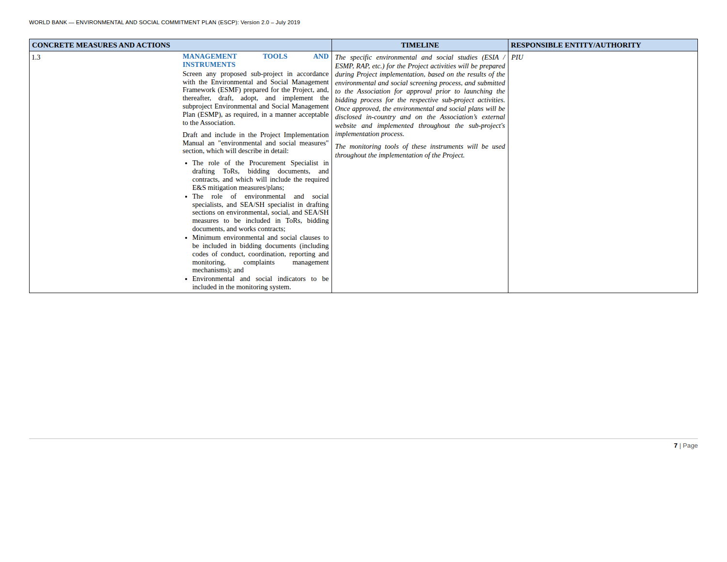WORLD BANK — ENVIRONMENTAL AND SOCIAL COMMITMENT PLAN (ESCP): Version 2.0 – July 2019
| CONCRETE MEASURES AND ACTIONS | TIMELINE | RESPONSIBLE ENTITY/AUTHORITY |
| --- | --- | --- |
| 1.3 | MANAGEMENT TOOLS AND INSTRUMENTS Screen any proposed sub-project in accordance with the Environmental and Social Management Framework (ESMF) prepared for the Project, and, thereafter, draft, adopt, and implement the subproject Environmental and Social Management Plan (ESMP), as required, in a manner acceptable to the Association. Draft and include in the Project Implementation Manual an "environmental and social measures" section, which will describe in detail: The role of the Procurement Specialist in drafting ToRs, bidding documents, and contracts, and which will include the required E&S mitigation measures/plans; The role of environmental and social specialists, and SEA/SH specialist in drafting sections on environmental, social, and SEA/SH measures to be included in ToRs, bidding documents, and works contracts; Minimum environmental and social clauses to be included in bidding documents (including codes of conduct, coordination, reporting and monitoring, complaints management mechanisms); and Environmental and social indicators to be included in the monitoring system. | The specific environmental and social studies (ESIA / ESMP, RAP, etc.) for the Project activities will be prepared during Project implementation, based on the results of the environmental and social screening process, and submitted to the Association for approval prior to launching the bidding process for the respective sub-project activities. Once approved, the environmental and social plans will be disclosed in-country and on the Association’s external website and implemented throughout the sub-project's implementation process. The monitoring tools of these instruments will be used throughout the implementation of the Project. | PIU |
7 | Page